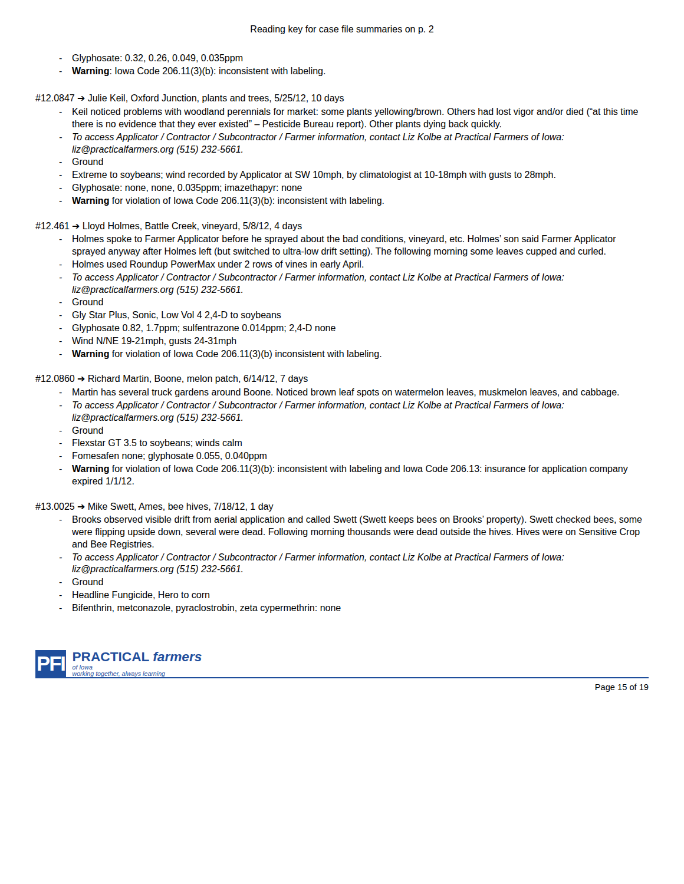Reading key for case file summaries on p. 2
Glyphosate: 0.32, 0.26, 0.049, 0.035ppm
Warning: Iowa Code 206.11(3)(b): inconsistent with labeling.
#12.0847 ➔ Julie Keil, Oxford Junction, plants and trees, 5/25/12, 10 days
Keil noticed problems with woodland perennials for market: some plants yellowing/brown. Others had lost vigor and/or died (“at this time there is no evidence that they ever existed” – Pesticide Bureau report). Other plants dying back quickly.
To access Applicator / Contractor / Subcontractor / Farmer information, contact Liz Kolbe at Practical Farmers of Iowa: liz@practicalfarmers.org (515) 232-5661.
Ground
Extreme to soybeans; wind recorded by Applicator at SW 10mph, by climatologist at 10-18mph with gusts to 28mph.
Glyphosate: none, none, 0.035ppm; imazethapyr: none
Warning for violation of Iowa Code 206.11(3)(b): inconsistent with labeling.
#12.461 ➔ Lloyd Holmes, Battle Creek, vineyard, 5/8/12, 4 days
Holmes spoke to Farmer Applicator before he sprayed about the bad conditions, vineyard, etc. Holmes’ son said Farmer Applicator sprayed anyway after Holmes left (but switched to ultra-low drift setting). The following morning some leaves cupped and curled.
Holmes used Roundup PowerMax under 2 rows of vines in early April.
To access Applicator / Contractor / Subcontractor / Farmer information, contact Liz Kolbe at Practical Farmers of Iowa: liz@practicalfarmers.org (515) 232-5661.
Ground
Gly Star Plus, Sonic, Low Vol 4 2,4-D to soybeans
Glyphosate 0.82, 1.7ppm; sulfentrazone 0.014ppm; 2,4-D none
Wind N/NE 19-21mph, gusts 24-31mph
Warning for violation of Iowa Code 206.11(3)(b) inconsistent with labeling.
#12.0860 ➔ Richard Martin, Boone, melon patch, 6/14/12, 7 days
Martin has several truck gardens around Boone. Noticed brown leaf spots on watermelon leaves, muskmelon leaves, and cabbage.
To access Applicator / Contractor / Subcontractor / Farmer information, contact Liz Kolbe at Practical Farmers of Iowa: liz@practicalfarmers.org (515) 232-5661.
Ground
Flexstar GT 3.5 to soybeans; winds calm
Fomesafen none; glyphosate 0.055, 0.040ppm
Warning for violation of Iowa Code 206.11(3)(b): inconsistent with labeling and Iowa Code 206.13: insurance for application company expired 1/1/12.
#13.0025 ➔ Mike Swett, Ames, bee hives, 7/18/12, 1 day
Brooks observed visible drift from aerial application and called Swett (Swett keeps bees on Brooks’ property). Swett checked bees, some were flipping upside down, several were dead. Following morning thousands were dead outside the hives. Hives were on Sensitive Crop and Bee Registries.
To access Applicator / Contractor / Subcontractor / Farmer information, contact Liz Kolbe at Practical Farmers of Iowa: liz@practicalfarmers.org (515) 232-5661.
Ground
Headline Fungicide, Hero to corn
Bifenthrin, metconazole, pyraclostrobin, zeta cypermethrin: none
PFI PRACTICAL farmers of Iowa
working together, always learning
Page 15 of 19